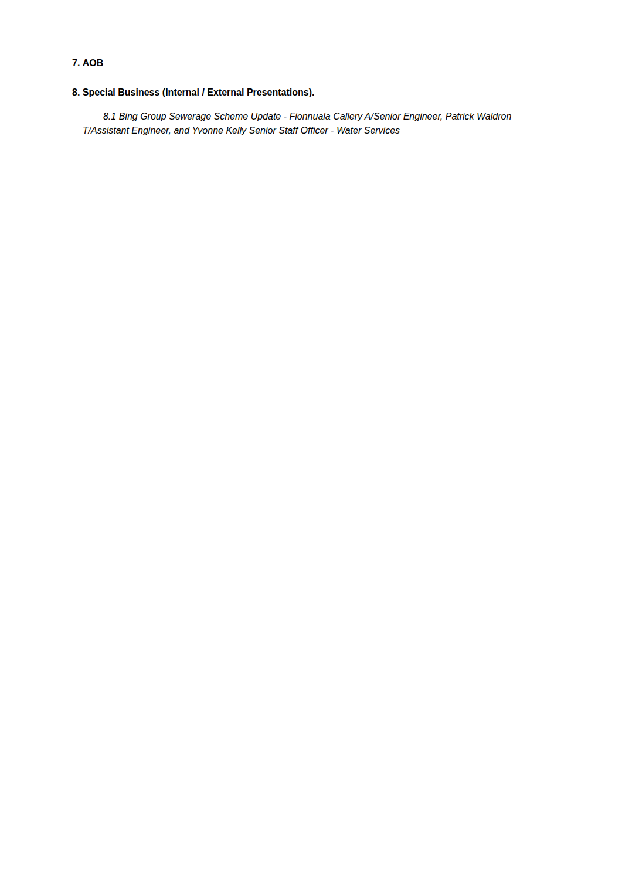AOB
Special Business (Internal / External Presentations).
8.1 Bing Group Sewerage Scheme Update - Fionnuala Callery A/Senior Engineer, Patrick Waldron T/Assistant Engineer, and Yvonne Kelly Senior Staff Officer - Water Services